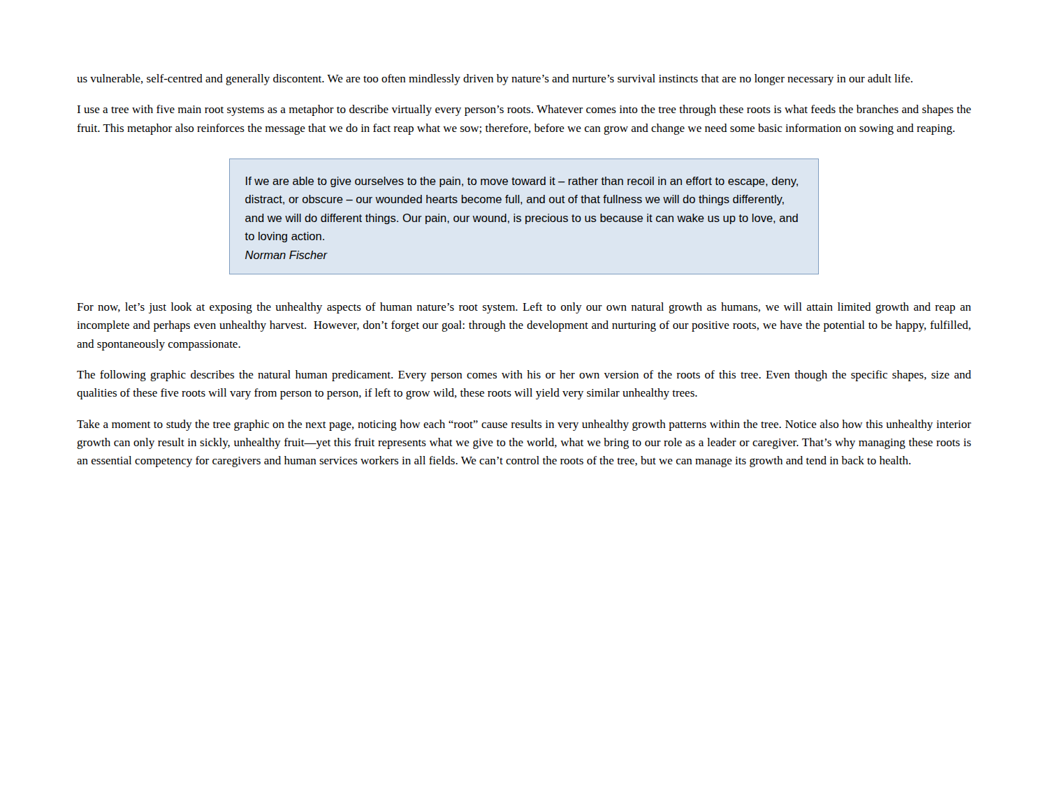us vulnerable, self-centred and generally discontent. We are too often mindlessly driven by nature’s and nurture’s survival instincts that are no longer necessary in our adult life.
I use a tree with five main root systems as a metaphor to describe virtually every person’s roots. Whatever comes into the tree through these roots is what feeds the branches and shapes the fruit. This metaphor also reinforces the message that we do in fact reap what we sow; therefore, before we can grow and change we need some basic information on sowing and reaping.
If we are able to give ourselves to the pain, to move toward it – rather than recoil in an effort to escape, deny, distract, or obscure – our wounded hearts become full, and out of that fullness we will do things differently, and we will do different things. Our pain, our wound, is precious to us because it can wake us up to love, and to loving action.
Norman Fischer
For now, let’s just look at exposing the unhealthy aspects of human nature’s root system. Left to only our own natural growth as humans, we will attain limited growth and reap an incomplete and perhaps even unhealthy harvest. However, don’t forget our goal: through the development and nurturing of our positive roots, we have the potential to be happy, fulfilled, and spontaneously compassionate.
The following graphic describes the natural human predicament. Every person comes with his or her own version of the roots of this tree. Even though the specific shapes, size and qualities of these five roots will vary from person to person, if left to grow wild, these roots will yield very similar unhealthy trees.
Take a moment to study the tree graphic on the next page, noticing how each “root” cause results in very unhealthy growth patterns within the tree. Notice also how this unhealthy interior growth can only result in sickly, unhealthy fruit—yet this fruit represents what we give to the world, what we bring to our role as a leader or caregiver. That’s why managing these roots is an essential competency for caregivers and human services workers in all fields. We can’t control the roots of the tree, but we can manage its growth and tend in back to health.